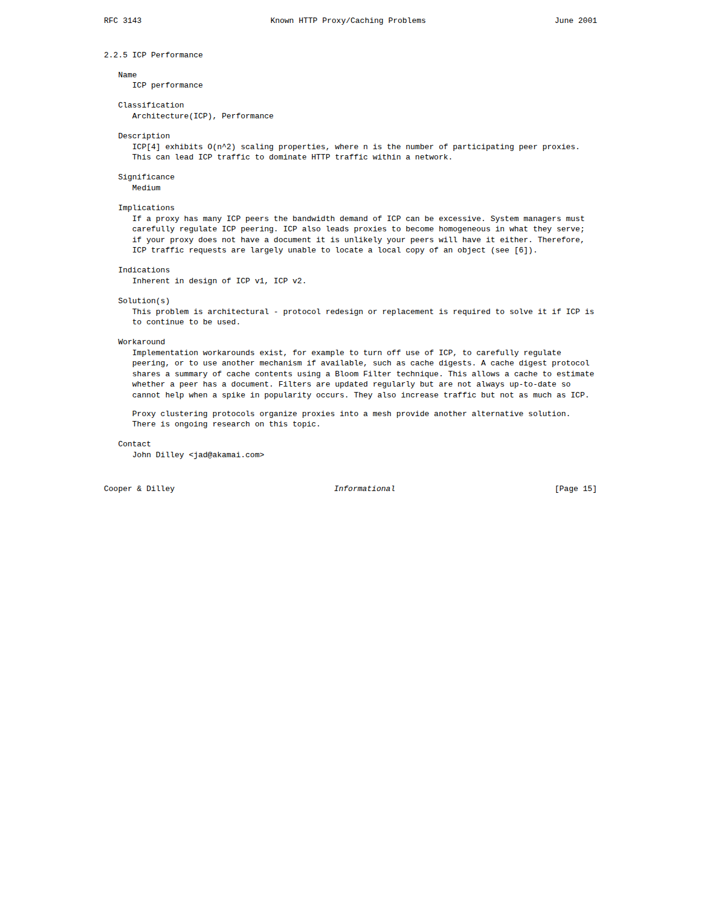RFC 3143 Known HTTP Proxy/Caching Problems June 2001
2.2.5 ICP Performance
Name
ICP performance
Classification
Architecture(ICP), Performance
Description
ICP[4] exhibits O(n^2) scaling properties, where n is the number of participating peer proxies. This can lead ICP traffic to dominate HTTP traffic within a network.
Significance
Medium
Implications
If a proxy has many ICP peers the bandwidth demand of ICP can be excessive. System managers must carefully regulate ICP peering. ICP also leads proxies to become homogeneous in what they serve; if your proxy does not have a document it is unlikely your peers will have it either. Therefore, ICP traffic requests are largely unable to locate a local copy of an object (see [6]).
Indications
Inherent in design of ICP v1, ICP v2.
Solution(s)
This problem is architectural - protocol redesign or replacement is required to solve it if ICP is to continue to be used.
Workaround
Implementation workarounds exist, for example to turn off use of ICP, to carefully regulate peering, or to use another mechanism if available, such as cache digests. A cache digest protocol shares a summary of cache contents using a Bloom Filter technique. This allows a cache to estimate whether a peer has a document. Filters are updated regularly but are not always up-to-date so cannot help when a spike in popularity occurs. They also increase traffic but not as much as ICP.
Proxy clustering protocols organize proxies into a mesh provide another alternative solution. There is ongoing research on this topic.
Contact
John Dilley <jad@akamai.com>
Cooper & Dilley Informational [Page 15]